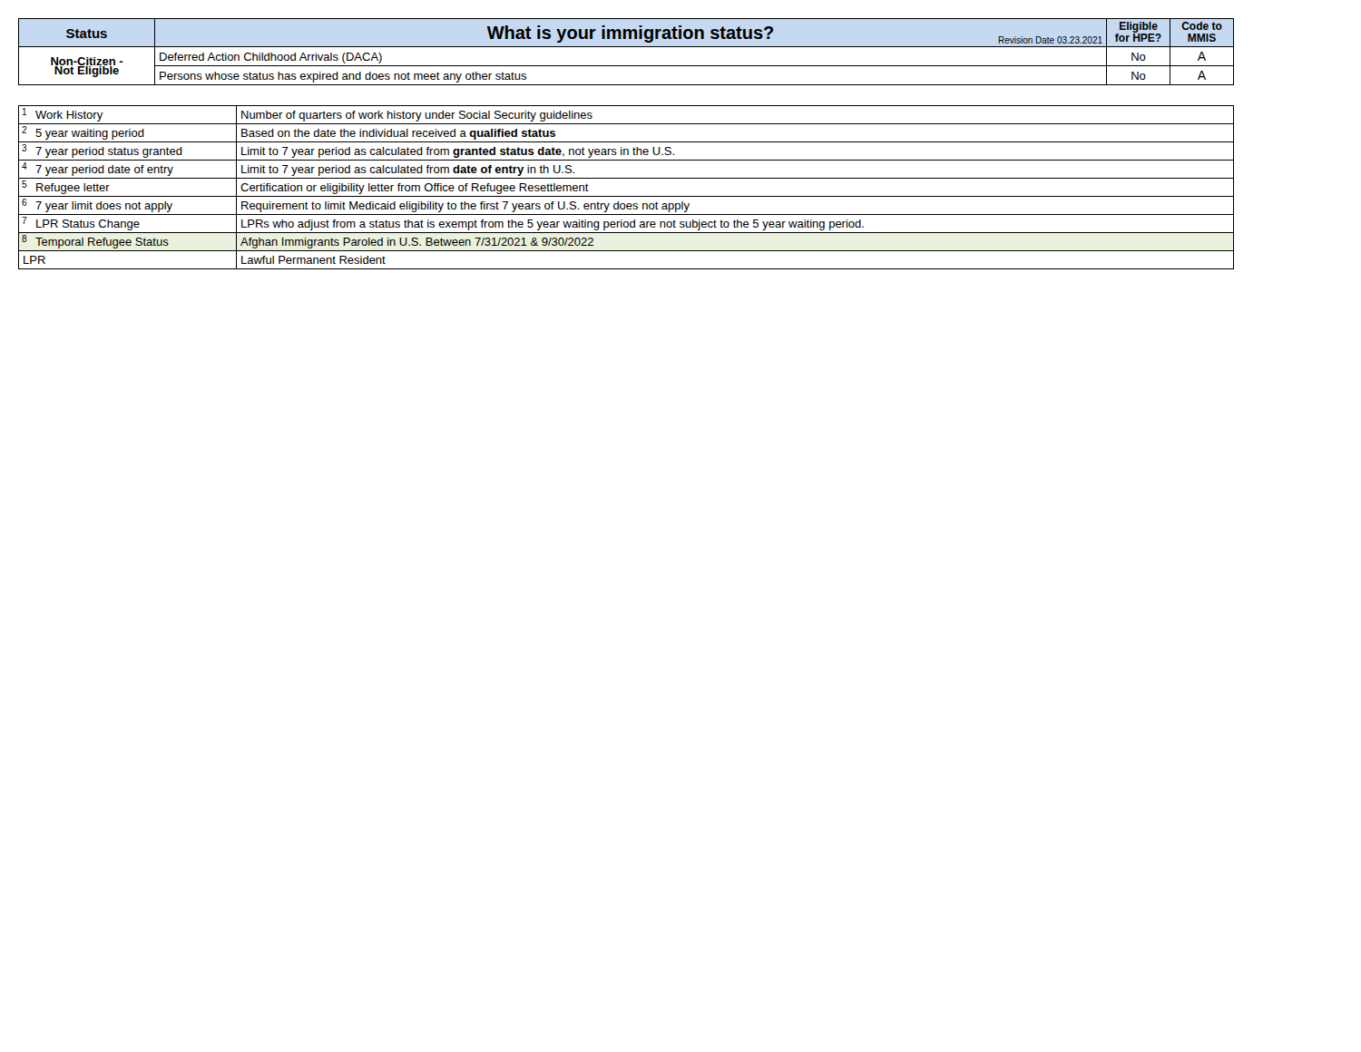| Status | What is your immigration status? Revision Date 03.23.2021 | Eligible for HPE? | Code to MMIS |
| Non-Citizen - Not Eligible | Deferred Action Childhood Arrivals (DACA) | No | A |
| Persons whose status has expired and does not meet any other status | No | A |
| 1 Work History | Number of quarters of work history under Social Security guidelines |
| 2 5 year waiting period | Based on the date the individual received a qualified status |
| 3 7 year period status granted | Limit to 7 year period as calculated from granted status date , not years in the U.S. |
| 4 7 year period date of entry | Limit to 7 year period as calculated from date of entry in th U.S. |
| 5 Refugee letter | Certification or eligibility letter from Office of Refugee Resettlement |
| 6 7 year limit does not apply | Requirement to limit Medicaid eligibility to the first 7 years of U.S. entry does not apply |
| 7 LPR Status Change | LPRs who adjust from a status that is exempt from the 5 year waiting period are not subject to the 5 year waiting period. |
| 8 Temporal Refugee Status | Afghan Immigrants Paroled in U.S. Between 7/31/2021 & 9/30/2022 |
| LPR | Lawful Permanent Resident |